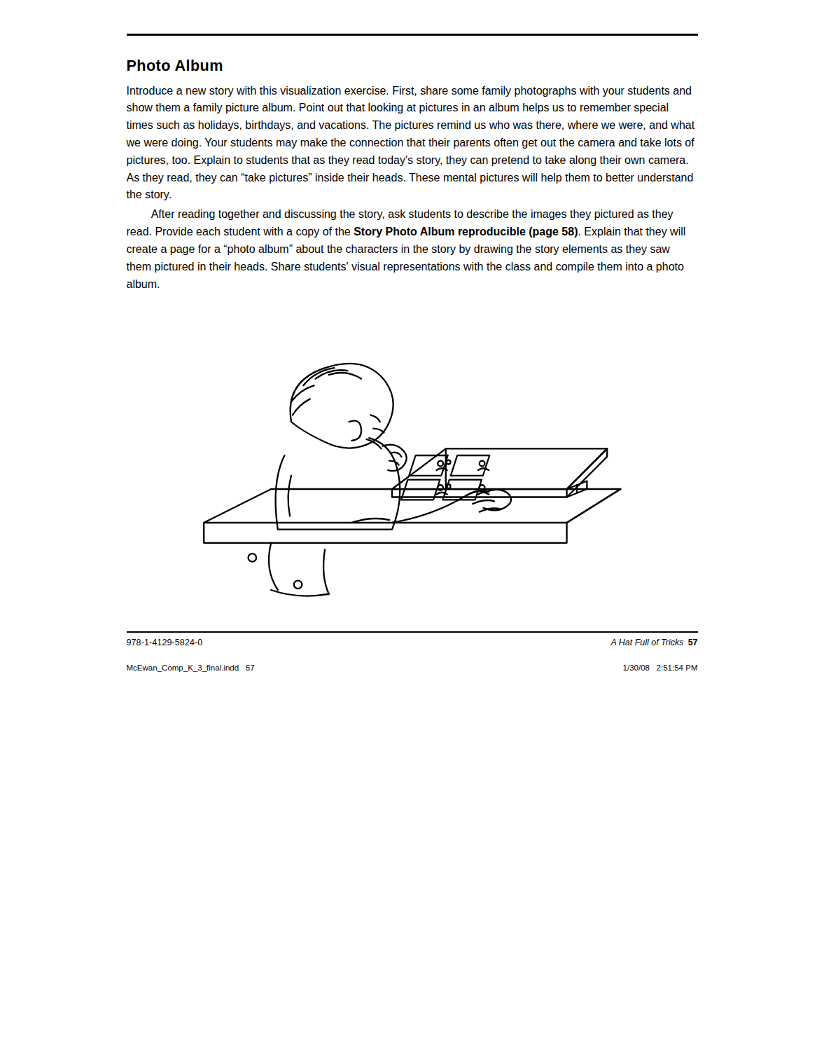Photo Album
Introduce a new story with this visualization exercise. First, share some family photographs with your students and show them a family picture album. Point out that looking at pictures in an album helps us to remember special times such as holidays, birthdays, and vacations. The pictures remind us who was there, where we were, and what we were doing. Your students may make the connection that their parents often get out the camera and take lots of pictures, too. Explain to students that as they read today's story, they can pretend to take along their own camera. As they read, they can “take pictures” inside their heads. These mental pictures will help them to better understand the story.
After reading together and discussing the story, ask students to describe the images they pictured as they read. Provide each student with a copy of the Story Photo Album reproducible (page 58). Explain that they will create a page for a “photo album” about the characters in the story by drawing the story elements as they saw them pictured in their heads. Share students' visual representations with the class and compile them into a photo album.
Line drawing of a child looking at a photo album A black-and-white line illustration showing a young child seated at a desk, leaning on one hand while turning the pages of an open photo album filled with small snapshots.
978-1-4129-5824-0 A Hat Full of Tricks 57
McEwan_Comp_K_3_final.indd 57 1/30/08 2:51:54 PM